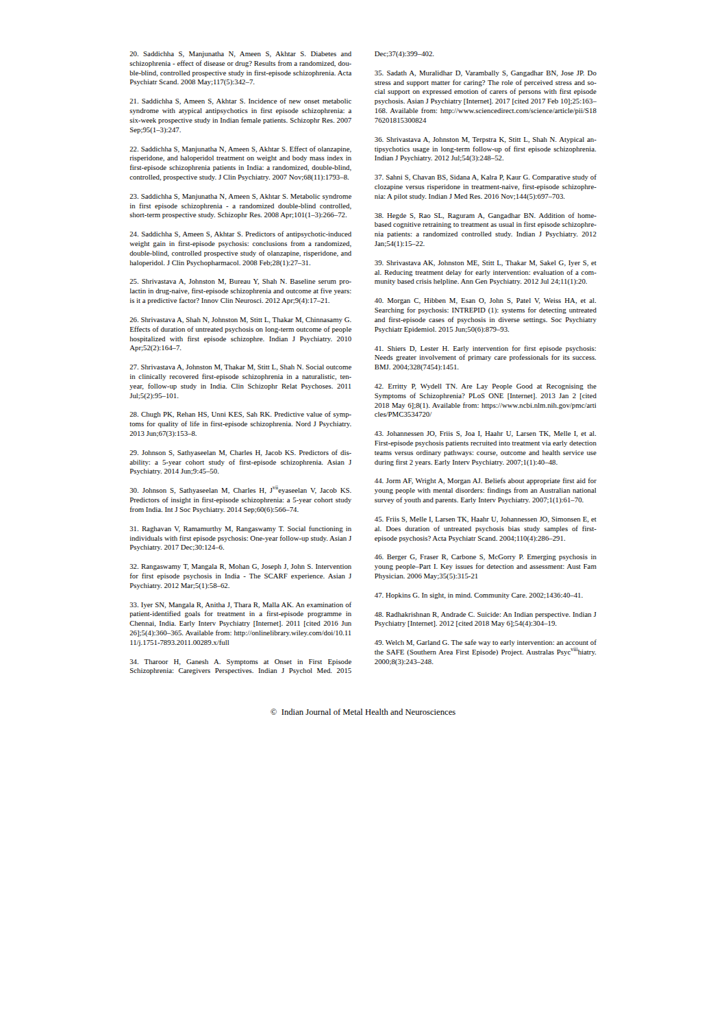20. Saddichha S, Manjunatha N, Ameen S, Akhtar S. Diabetes and schizophrenia - effect of disease or drug? Results from a randomized, double-blind, controlled prospective study in first-episode schizophrenia. Acta Psychiatr Scand. 2008 May;117(5):342–7.
21. Saddichha S, Ameen S, Akhtar S. Incidence of new onset metabolic syndrome with atypical antipsychotics in first episode schizophrenia: a six-week prospective study in Indian female patients. Schizophr Res. 2007 Sep;95(1–3):247.
22. Saddichha S, Manjunatha N, Ameen S, Akhtar S. Effect of olanzapine, risperidone, and haloperidol treatment on weight and body mass index in first-episode schizophrenia patients in India: a randomized, double-blind, controlled, prospective study. J Clin Psychiatry. 2007 Nov;68(11):1793–8.
23. Saddichha S, Manjunatha N, Ameen S, Akhtar S. Metabolic syndrome in first episode schizophrenia - a randomized double-blind controlled, short-term prospective study. Schizophr Res. 2008 Apr;101(1–3):266–72.
24. Saddichha S, Ameen S, Akhtar S. Predictors of antipsychotic-induced weight gain in first-episode psychosis: conclusions from a randomized, double-blind, controlled prospective study of olanzapine, risperidone, and haloperidol. J Clin Psychopharmacol. 2008 Feb;28(1):27–31.
25. Shrivastava A, Johnston M, Bureau Y, Shah N. Baseline serum prolactin in drug-naive, first-episode schizophrenia and outcome at five years: is it a predictive factor? Innov Clin Neurosci. 2012 Apr;9(4):17–21.
26. Shrivastava A, Shah N, Johnston M, Stitt L, Thakar M, Chinnasamy G. Effects of duration of untreated psychosis on long-term outcome of people hospitalized with first episode schizophre. Indian J Psychiatry. 2010 Apr;52(2):164–7.
27. Shrivastava A, Johnston M, Thakar M, Stitt L, Shah N. Social outcome in clinically recovered first-episode schizophrenia in a naturalistic, ten-year, follow-up study in India. Clin Schizophr Relat Psychoses. 2011 Jul;5(2):95–101.
28. Chugh PK, Rehan HS, Unni KES, Sah RK. Predictive value of symptoms for quality of life in first-episode schizophrenia. Nord J Psychiatry. 2013 Jun;67(3):153–8.
29. Johnson S, Sathyaseelan M, Charles H, Jacob KS. Predictors of disability: a 5-year cohort study of first-episode schizophrenia. Asian J Psychiatry. 2014 Jun;9:45–50.
30. Johnson S, Sathyaseelan M, Charles H, Jviieyaseelan V, Jacob KS. Predictors of insight in first-episode schizophrenia: a 5-year cohort study from India. Int J Soc Psychiatry. 2014 Sep;60(6):566–74.
31. Raghavan V, Ramamurthy M, Rangaswamy T. Social functioning in individuals with first episode psychosis: One-year follow-up study. Asian J Psychiatry. 2017 Dec;30:124–6.
32. Rangaswamy T, Mangala R, Mohan G, Joseph J, John S. Intervention for first episode psychosis in India - The SCARF experience. Asian J Psychiatry. 2012 Mar;5(1):58–62.
33. Iyer SN, Mangala R, Anitha J, Thara R, Malla AK. An examination of patient-identified goals for treatment in a first-episode programme in Chennai, India. Early Interv Psychiatry [Internet]. 2011 [cited 2016 Jun 26];5(4):360–365. Available from: http://onlinelibrary.wiley.com/doi/10.1111/j.1751-7893.2011.00289.x/full
34. Tharoor H, Ganesh A. Symptoms at Onset in First Episode Schizophrenia: Caregivers Perspectives. Indian J Psychol Med. 2015 Dec;37(4):399–402.
35. Sadath A, Muralidhar D, Varambally S, Gangadhar BN, Jose JP. Do stress and support matter for caring? The role of perceived stress and social support on expressed emotion of carers of persons with first episode psychosis. Asian J Psychiatry [Internet]. 2017 [cited 2017 Feb 10];25:163–168. Available from: http://www.sciencedirect.com/science/article/pii/S1876201815300824
36. Shrivastava A, Johnston M, Terpstra K, Stitt L, Shah N. Atypical antipsychotics usage in long-term follow-up of first episode schizophrenia. Indian J Psychiatry. 2012 Jul;54(3):248–52.
37. Sahni S, Chavan BS, Sidana A, Kalra P, Kaur G. Comparative study of clozapine versus risperidone in treatment-naive, first-episode schizophrenia: A pilot study. Indian J Med Res. 2016 Nov;144(5):697–703.
38. Hegde S, Rao SL, Raguram A, Gangadhar BN. Addition of home-based cognitive retraining to treatment as usual in first episode schizophrenia patients: a randomized controlled study. Indian J Psychiatry. 2012 Jan;54(1):15–22.
39. Shrivastava AK, Johnston ME, Stitt L, Thakar M, Sakel G, Iyer S, et al. Reducing treatment delay for early intervention: evaluation of a community based crisis helpline. Ann Gen Psychiatry. 2012 Jul 24;11(1):20.
40. Morgan C, Hibben M, Esan O, John S, Patel V, Weiss HA, et al. Searching for psychosis: INTREPID (1): systems for detecting untreated and first-episode cases of psychosis in diverse settings. Soc Psychiatry Psychiatr Epidemiol. 2015 Jun;50(6):879–93.
41. Shiers D, Lester H. Early intervention for first episode psychosis: Needs greater involvement of primary care professionals for its success. BMJ. 2004;328(7454):1451.
42. Erritty P, Wydell TN. Are Lay People Good at Recognising the Symptoms of Schizophrenia? PLoS ONE [Internet]. 2013 Jan 2 [cited 2018 May 6];8(1). Available from: https://www.ncbi.nlm.nih.gov/pmc/articles/PMC3534720/
43. Johannessen JO, Friis S, Joa I, Haahr U, Larsen TK, Melle I, et al. First-episode psychosis patients recruited into treatment via early detection teams versus ordinary pathways: course, outcome and health service use during first 2 years. Early Interv Psychiatry. 2007;1(1):40–48.
44. Jorm AF, Wright A, Morgan AJ. Beliefs about appropriate first aid for young people with mental disorders: findings from an Australian national survey of youth and parents. Early Interv Psychiatry. 2007;1(1):61–70.
45. Friis S, Melle I, Larsen TK, Haahr U, Johannessen JO, Simonsen E, et al. Does duration of untreated psychosis bias study samples of first-episode psychosis? Acta Psychiatr Scand. 2004;110(4):286–291.
46. Berger G, Fraser R, Carbone S, McGorry P. Emerging psychosis in young people–Part I. Key issues for detection and assessment: Aust Fam Physician. 2006 May;35(5):315-21
47. Hopkins G. In sight, in mind. Community Care. 2002;1436:40–41.
48. Radhakrishnan R, Andrade C. Suicide: An Indian perspective. Indian J Psychiatry [Internet]. 2012 [cited 2018 May 6];54(4):304–19.
49. Welch M, Garland G. The safe way to early intervention: an account of the SAFE (Southern Area First Episode) Project. Australas Psycviiihiatry. 2000;8(3):243–248.
© Indian Journal of Metal Health and Neurosciences